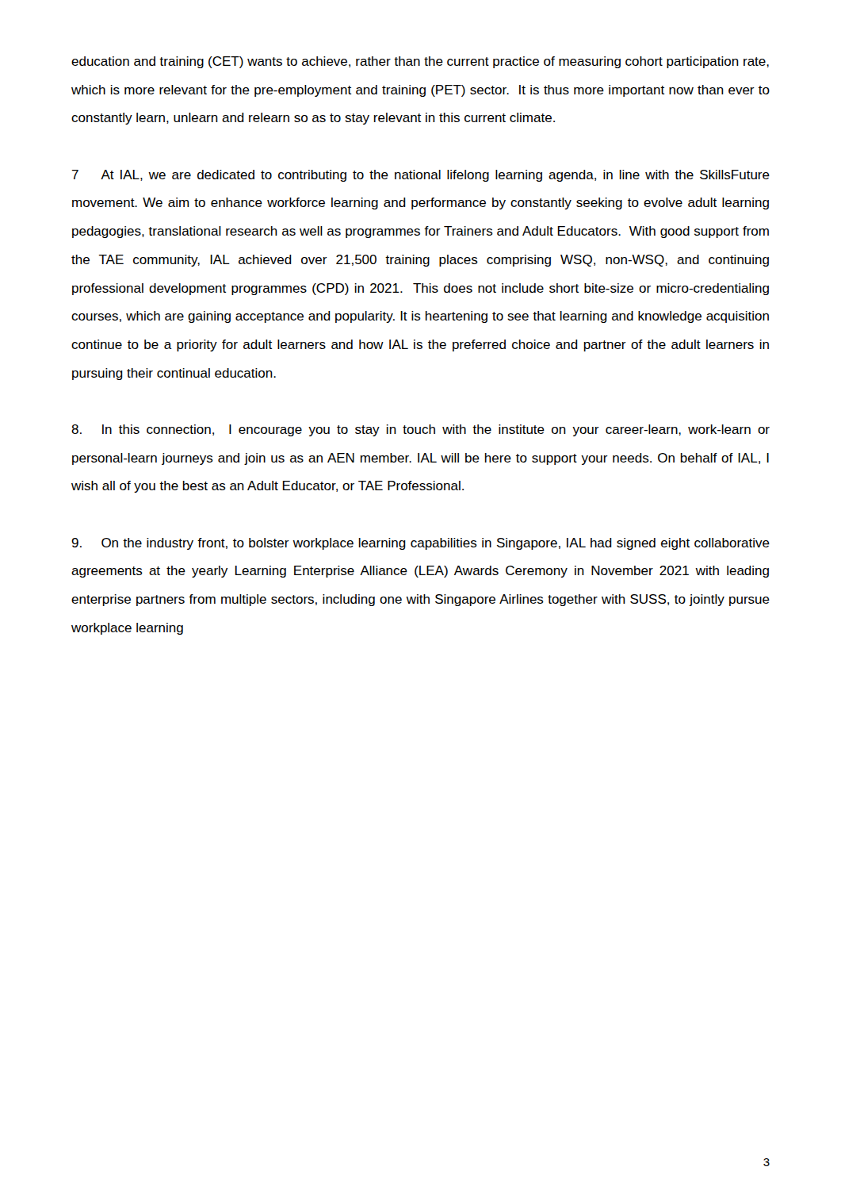education and training (CET) wants to achieve, rather than the current practice of measuring cohort participation rate, which is more relevant for the pre-employment and training (PET) sector. It is thus more important now than ever to constantly learn, unlearn and relearn so as to stay relevant in this current climate.
7 At IAL, we are dedicated to contributing to the national lifelong learning agenda, in line with the SkillsFuture movement. We aim to enhance workforce learning and performance by constantly seeking to evolve adult learning pedagogies, translational research as well as programmes for Trainers and Adult Educators. With good support from the TAE community, IAL achieved over 21,500 training places comprising WSQ, non-WSQ, and continuing professional development programmes (CPD) in 2021. This does not include short bite-size or micro-credentialing courses, which are gaining acceptance and popularity. It is heartening to see that learning and knowledge acquisition continue to be a priority for adult learners and how IAL is the preferred choice and partner of the adult learners in pursuing their continual education.
8. In this connection, I encourage you to stay in touch with the institute on your career-learn, work-learn or personal-learn journeys and join us as an AEN member. IAL will be here to support your needs. On behalf of IAL, I wish all of you the best as an Adult Educator, or TAE Professional.
9. On the industry front, to bolster workplace learning capabilities in Singapore, IAL had signed eight collaborative agreements at the yearly Learning Enterprise Alliance (LEA) Awards Ceremony in November 2021 with leading enterprise partners from multiple sectors, including one with Singapore Airlines together with SUSS, to jointly pursue workplace learning
3